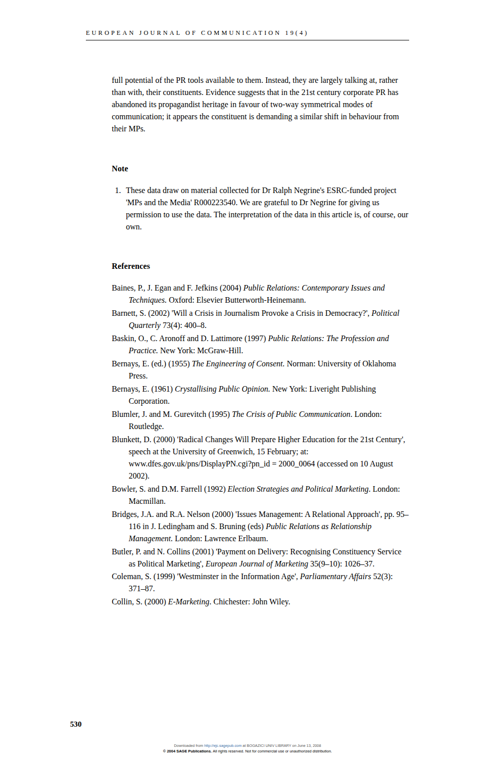European Journal of Communication 19(4)
full potential of the PR tools available to them. Instead, they are largely talking at, rather than with, their constituents. Evidence suggests that in the 21st century corporate PR has abandoned its propagandist heritage in favour of two-way symmetrical modes of communication; it appears the constituent is demanding a similar shift in behaviour from their MPs.
Note
These data draw on material collected for Dr Ralph Negrine's ESRC-funded project 'MPs and the Media' R000223540. We are grateful to Dr Negrine for giving us permission to use the data. The interpretation of the data in this article is, of course, our own.
References
Baines, P., J. Egan and F. Jefkins (2004) Public Relations: Contemporary Issues and Techniques. Oxford: Elsevier Butterworth-Heinemann.
Barnett, S. (2002) 'Will a Crisis in Journalism Provoke a Crisis in Democracy?', Political Quarterly 73(4): 400–8.
Baskin, O., C. Aronoff and D. Lattimore (1997) Public Relations: The Profession and Practice. New York: McGraw-Hill.
Bernays, E. (ed.) (1955) The Engineering of Consent. Norman: University of Oklahoma Press.
Bernays, E. (1961) Crystallising Public Opinion. New York: Liveright Publishing Corporation.
Blumler, J. and M. Gurevitch (1995) The Crisis of Public Communication. London: Routledge.
Blunkett, D. (2000) 'Radical Changes Will Prepare Higher Education for the 21st Century', speech at the University of Greenwich, 15 February; at: www.dfes.gov.uk/pns/DisplayPN.cgi?pn_id = 2000_0064 (accessed on 10 August 2002).
Bowler, S. and D.M. Farrell (1992) Election Strategies and Political Marketing. London: Macmillan.
Bridges, J.A. and R.A. Nelson (2000) 'Issues Management: A Relational Approach', pp. 95–116 in J. Ledingham and S. Bruning (eds) Public Relations as Relationship Management. London: Lawrence Erlbaum.
Butler, P. and N. Collins (2001) 'Payment on Delivery: Recognising Constituency Service as Political Marketing', European Journal of Marketing 35(9–10): 1026–37.
Coleman, S. (1999) 'Westminster in the Information Age', Parliamentary Affairs 52(3): 371–87.
Collin, S. (2000) E-Marketing. Chichester: John Wiley.
530
Downloaded from http://ejc.sagepub.com at BOGAZICI UNIV LIBRARY on June 13, 2008
© 2004 SAGE Publications. All rights reserved. Not for commercial use or unauthorized distribution.